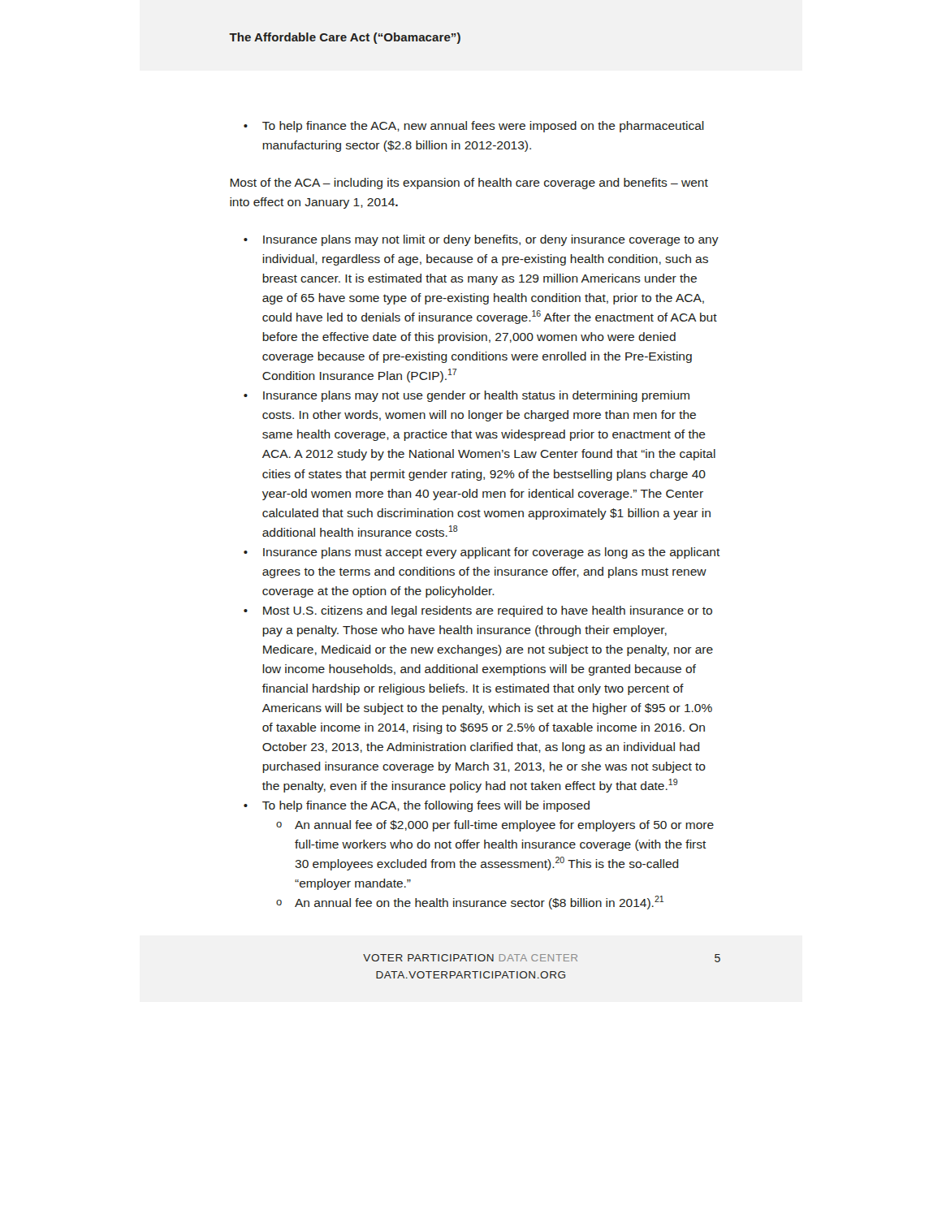The Affordable Care Act (“Obamacare”)
To help finance the ACA, new annual fees were imposed on the pharmaceutical manufacturing sector ($2.8 billion in 2012-2013).
Most of the ACA – including its expansion of health care coverage and benefits – went into effect on January 1, 2014.
Insurance plans may not limit or deny benefits, or deny insurance coverage to any individual, regardless of age, because of a pre-existing health condition, such as breast cancer. It is estimated that as many as 129 million Americans under the age of 65 have some type of pre-existing health condition that, prior to the ACA, could have led to denials of insurance coverage.16 After the enactment of ACA but before the effective date of this provision, 27,000 women who were denied coverage because of pre-existing conditions were enrolled in the Pre-Existing Condition Insurance Plan (PCIP).17
Insurance plans may not use gender or health status in determining premium costs. In other words, women will no longer be charged more than men for the same health coverage, a practice that was widespread prior to enactment of the ACA. A 2012 study by the National Women’s Law Center found that “in the capital cities of states that permit gender rating, 92% of the bestselling plans charge 40 year-old women more than 40 year-old men for identical coverage.” The Center calculated that such discrimination cost women approximately $1 billion a year in additional health insurance costs.18
Insurance plans must accept every applicant for coverage as long as the applicant agrees to the terms and conditions of the insurance offer, and plans must renew coverage at the option of the policyholder.
Most U.S. citizens and legal residents are required to have health insurance or to pay a penalty. Those who have health insurance (through their employer, Medicare, Medicaid or the new exchanges) are not subject to the penalty, nor are low income households, and additional exemptions will be granted because of financial hardship or religious beliefs. It is estimated that only two percent of Americans will be subject to the penalty, which is set at the higher of $95 or 1.0% of taxable income in 2014, rising to $695 or 2.5% of taxable income in 2016. On October 23, 2013, the Administration clarified that, as long as an individual had purchased insurance coverage by March 31, 2013, he or she was not subject to the penalty, even if the insurance policy had not taken effect by that date.19
To help finance the ACA, the following fees will be imposed
An annual fee of $2,000 per full-time employee for employers of 50 or more full-time workers who do not offer health insurance coverage (with the first 30 employees excluded from the assessment).20 This is the so-called “employer mandate.”
An annual fee on the health insurance sector ($8 billion in 2014).21
5
VOTER PARTICIPATION DATA CENTER
DATA.VOTERPARTICIPATION.ORG